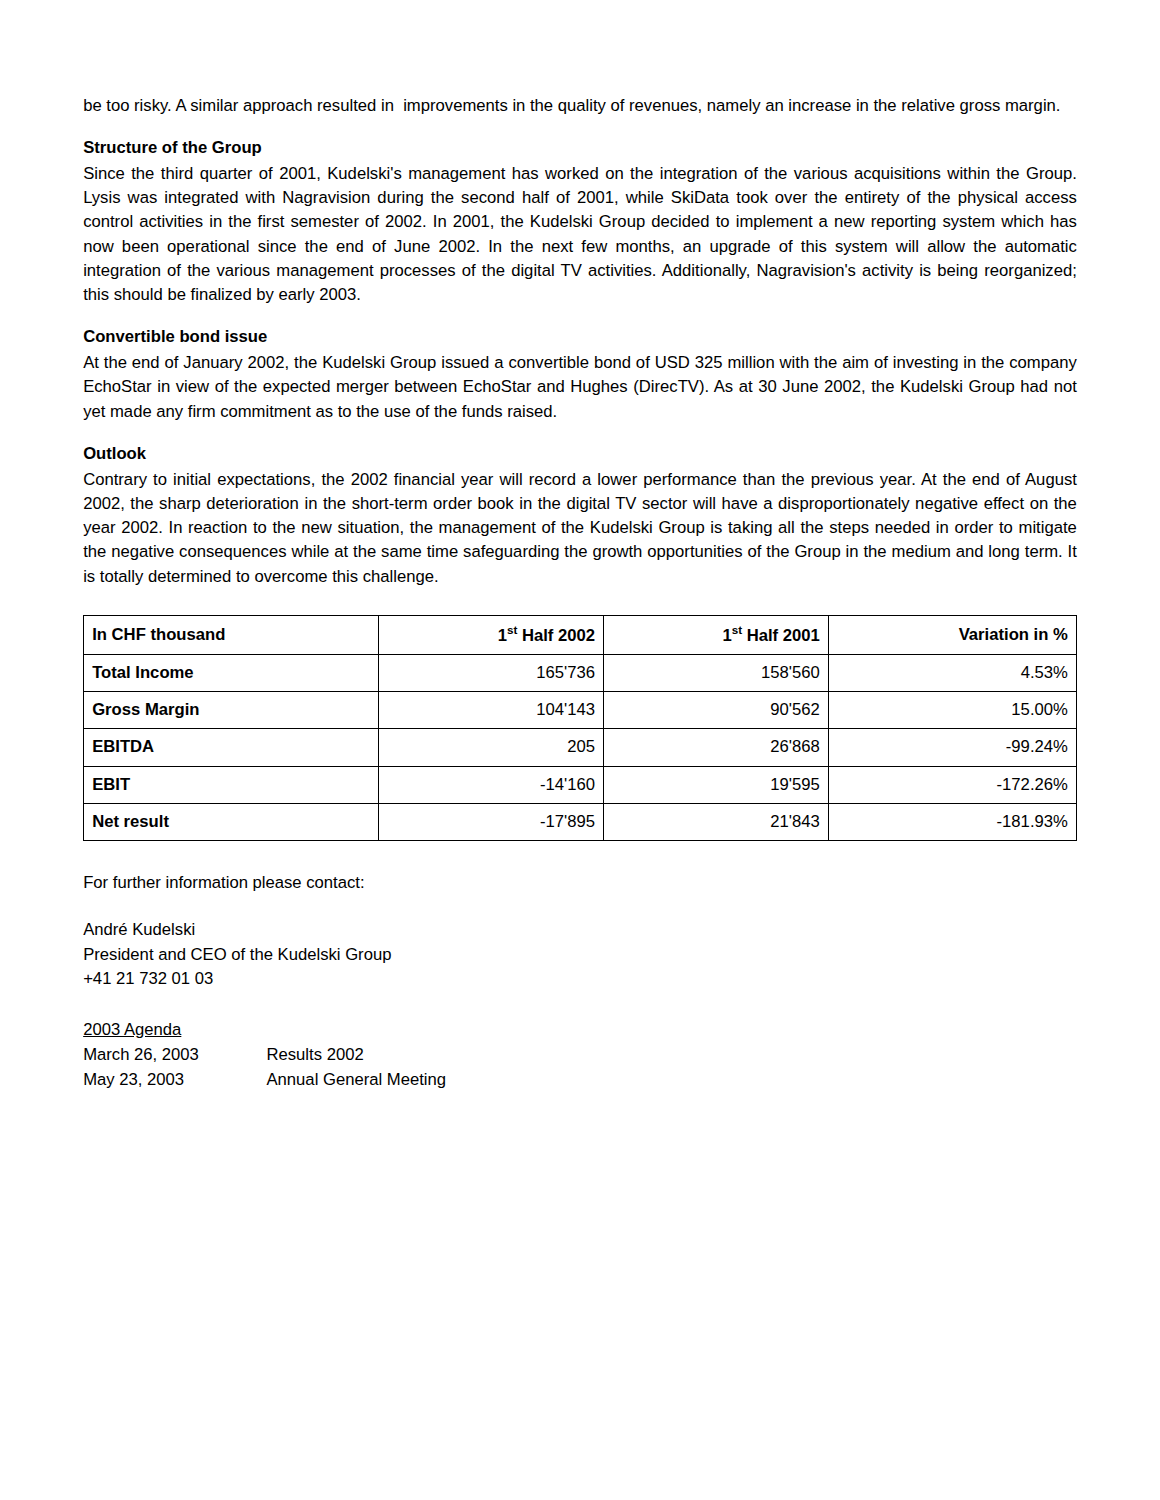be too risky. A similar approach resulted in improvements in the quality of revenues, namely an increase in the relative gross margin.
Structure of the Group
Since the third quarter of 2001, Kudelski's management has worked on the integration of the various acquisitions within the Group. Lysis was integrated with Nagravision during the second half of 2001, while SkiData took over the entirety of the physical access control activities in the first semester of 2002. In 2001, the Kudelski Group decided to implement a new reporting system which has now been operational since the end of June 2002. In the next few months, an upgrade of this system will allow the automatic integration of the various management processes of the digital TV activities. Additionally, Nagravision's activity is being reorganized; this should be finalized by early 2003.
Convertible bond issue
At the end of January 2002, the Kudelski Group issued a convertible bond of USD 325 million with the aim of investing in the company EchoStar in view of the expected merger between EchoStar and Hughes (DirecTV). As at 30 June 2002, the Kudelski Group had not yet made any firm commitment as to the use of the funds raised.
Outlook
Contrary to initial expectations, the 2002 financial year will record a lower performance than the previous year. At the end of August 2002, the sharp deterioration in the short-term order book in the digital TV sector will have a disproportionately negative effect on the year 2002. In reaction to the new situation, the management of the Kudelski Group is taking all the steps needed in order to mitigate the negative consequences while at the same time safeguarding the growth opportunities of the Group in the medium and long term. It is totally determined to overcome this challenge.
| In CHF thousand | 1 st Half 2002 | 1 st Half 2001 | Variation in % |
| --- | --- | --- | --- |
| Total Income | 165'736 | 158'560 | 4.53% |
| Gross Margin | 104'143 | 90'562 | 15.00% |
| EBITDA | 205 | 26'868 | -99.24% |
| EBIT | -14'160 | 19'595 | -172.26% |
| Net result | -17'895 | 21'843 | -181.93% |
For further information please contact:
André Kudelski
President and CEO of the Kudelski Group
+41 21 732 01 03
2003 Agenda
March 26, 2003 Results 2002
May 23, 2003 Annual General Meeting